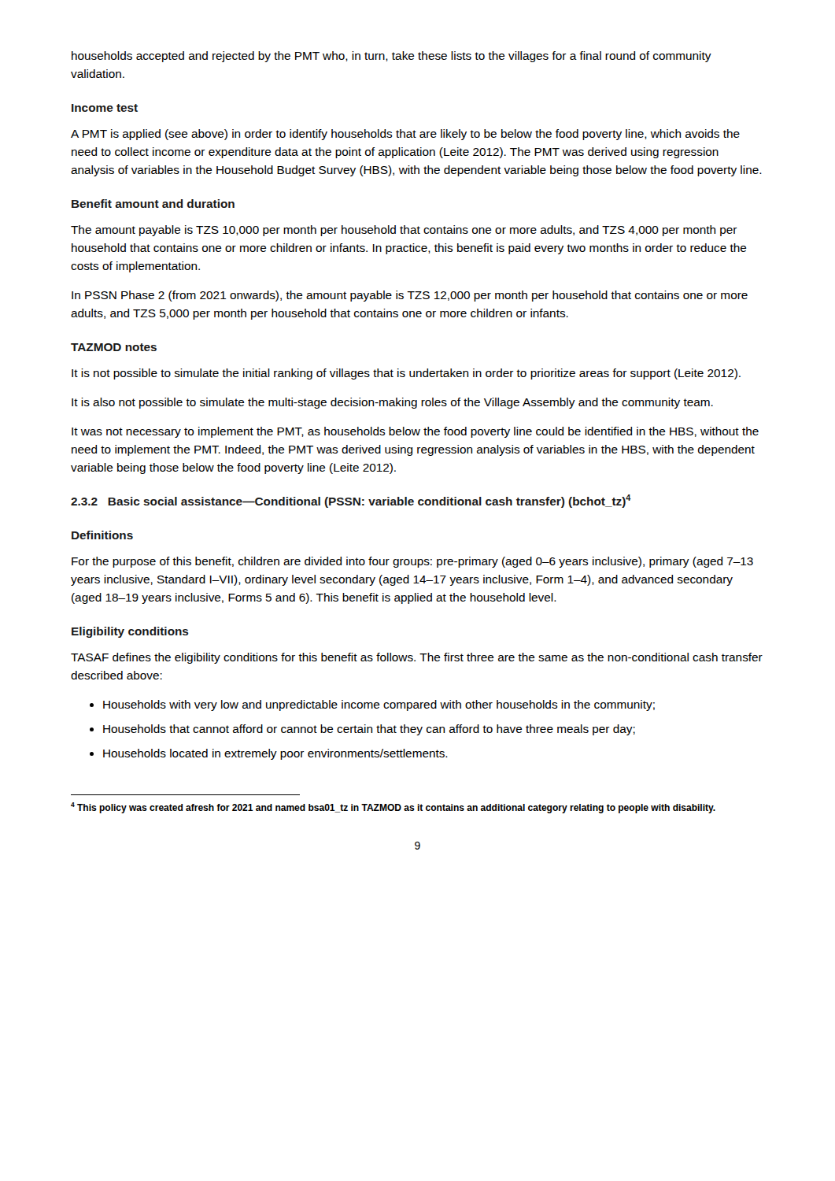households accepted and rejected by the PMT who, in turn, take these lists to the villages for a final round of community validation.
Income test
A PMT is applied (see above) in order to identify households that are likely to be below the food poverty line, which avoids the need to collect income or expenditure data at the point of application (Leite 2012). The PMT was derived using regression analysis of variables in the Household Budget Survey (HBS), with the dependent variable being those below the food poverty line.
Benefit amount and duration
The amount payable is TZS 10,000 per month per household that contains one or more adults, and TZS 4,000 per month per household that contains one or more children or infants. In practice, this benefit is paid every two months in order to reduce the costs of implementation.
In PSSN Phase 2 (from 2021 onwards), the amount payable is TZS 12,000 per month per household that contains one or more adults, and TZS 5,000 per month per household that contains one or more children or infants.
TAZMOD notes
It is not possible to simulate the initial ranking of villages that is undertaken in order to prioritize areas for support (Leite 2012).
It is also not possible to simulate the multi-stage decision-making roles of the Village Assembly and the community team.
It was not necessary to implement the PMT, as households below the food poverty line could be identified in the HBS, without the need to implement the PMT. Indeed, the PMT was derived using regression analysis of variables in the HBS, with the dependent variable being those below the food poverty line (Leite 2012).
2.3.2 Basic social assistance—Conditional (PSSN: variable conditional cash transfer) (bchot_tz)4
Definitions
For the purpose of this benefit, children are divided into four groups: pre-primary (aged 0–6 years inclusive), primary (aged 7–13 years inclusive, Standard I–VII), ordinary level secondary (aged 14–17 years inclusive, Form 1–4), and advanced secondary (aged 18–19 years inclusive, Forms 5 and 6). This benefit is applied at the household level.
Eligibility conditions
TASAF defines the eligibility conditions for this benefit as follows. The first three are the same as the non-conditional cash transfer described above:
Households with very low and unpredictable income compared with other households in the community;
Households that cannot afford or cannot be certain that they can afford to have three meals per day;
Households located in extremely poor environments/settlements.
4 This policy was created afresh for 2021 and named bsa01_tz in TAZMOD as it contains an additional category relating to people with disability.
9